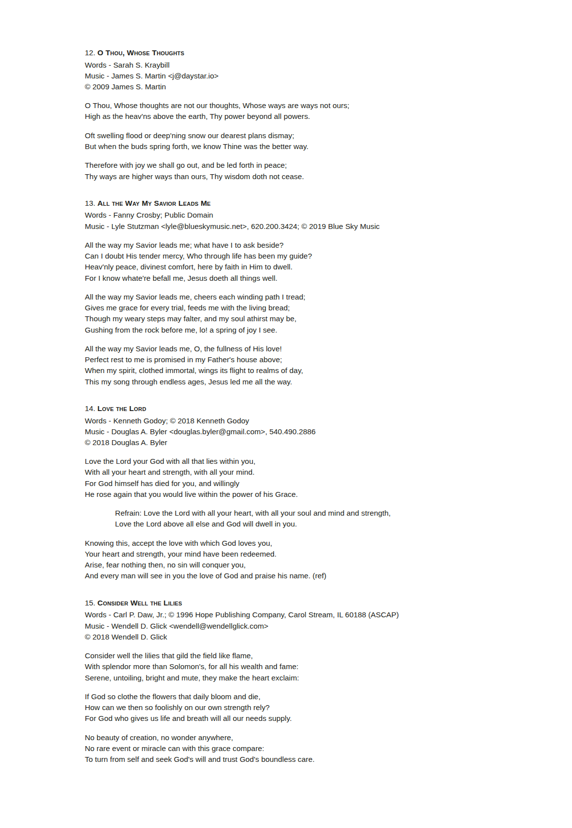12. O Thou, Whose Thoughts
Words - Sarah S. Kraybill
Music - James S. Martin <j@daystar.io>
© 2009 James S. Martin
O Thou, Whose thoughts are not our thoughts, Whose ways are ways not ours;
High as the heav'ns above the earth, Thy power beyond all powers.
Oft swelling flood or deep'ning snow our dearest plans dismay;
But when the buds spring forth, we know Thine was the better way.
Therefore with joy we shall go out, and be led forth in peace;
Thy ways are higher ways than ours, Thy wisdom doth not cease.
13. All the Way My Savior Leads Me
Words - Fanny Crosby; Public Domain
Music - Lyle Stutzman <lyle@blueskymusic.net>, 620.200.3424; © 2019 Blue Sky Music
All the way my Savior leads me; what have I to ask beside?
Can I doubt His tender mercy, Who through life has been my guide?
Heav'nly peace, divinest comfort, here by faith in Him to dwell.
For I know whate're befall me, Jesus doeth all things well.
All the way my Savior leads me, cheers each winding path I tread;
Gives me grace for every trial, feeds me with the living bread;
Though my weary steps may falter, and my soul athirst may be,
Gushing from the rock before me, lo! a spring of joy I see.
All the way my Savior leads me, O, the fullness of His love!
Perfect rest to me is promised in my Father's house above;
When my spirit, clothed immortal, wings its flight to realms of day,
This my song through endless ages, Jesus led me all the way.
14. Love the Lord
Words - Kenneth Godoy; © 2018 Kenneth Godoy
Music - Douglas A. Byler <douglas.byler@gmail.com>, 540.490.2886
© 2018 Douglas A. Byler
Love the Lord your God with all that lies within you,
With all your heart and strength, with all your mind.
For God himself has died for you, and willingly
He rose again that you would live within the power of his Grace.
Refrain: Love the Lord with all your heart, with all your soul and mind and strength,
Love the Lord above all else and God will dwell in you.
Knowing this, accept the love with which God loves you,
Your heart and strength, your mind have been redeemed.
Arise, fear nothing then, no sin will conquer you,
And every man will see in you the love of God and praise his name. (ref)
15. Consider Well the Lilies
Words - Carl P. Daw, Jr.; © 1996 Hope Publishing Company, Carol Stream, IL 60188 (ASCAP)
Music - Wendell D. Glick <wendell@wendellglick.com>
© 2018 Wendell D. Glick
Consider well the lilies that gild the field like flame,
With splendor more than Solomon's, for all his wealth and fame:
Serene, untoiling, bright and mute, they make the heart exclaim:
If God so clothe the flowers that daily bloom and die,
How can we then so foolishly on our own strength rely?
For God who gives us life and breath will all our needs supply.
No beauty of creation, no wonder anywhere,
No rare event or miracle can with this grace compare:
To turn from self and seek God's will and trust God's boundless care.